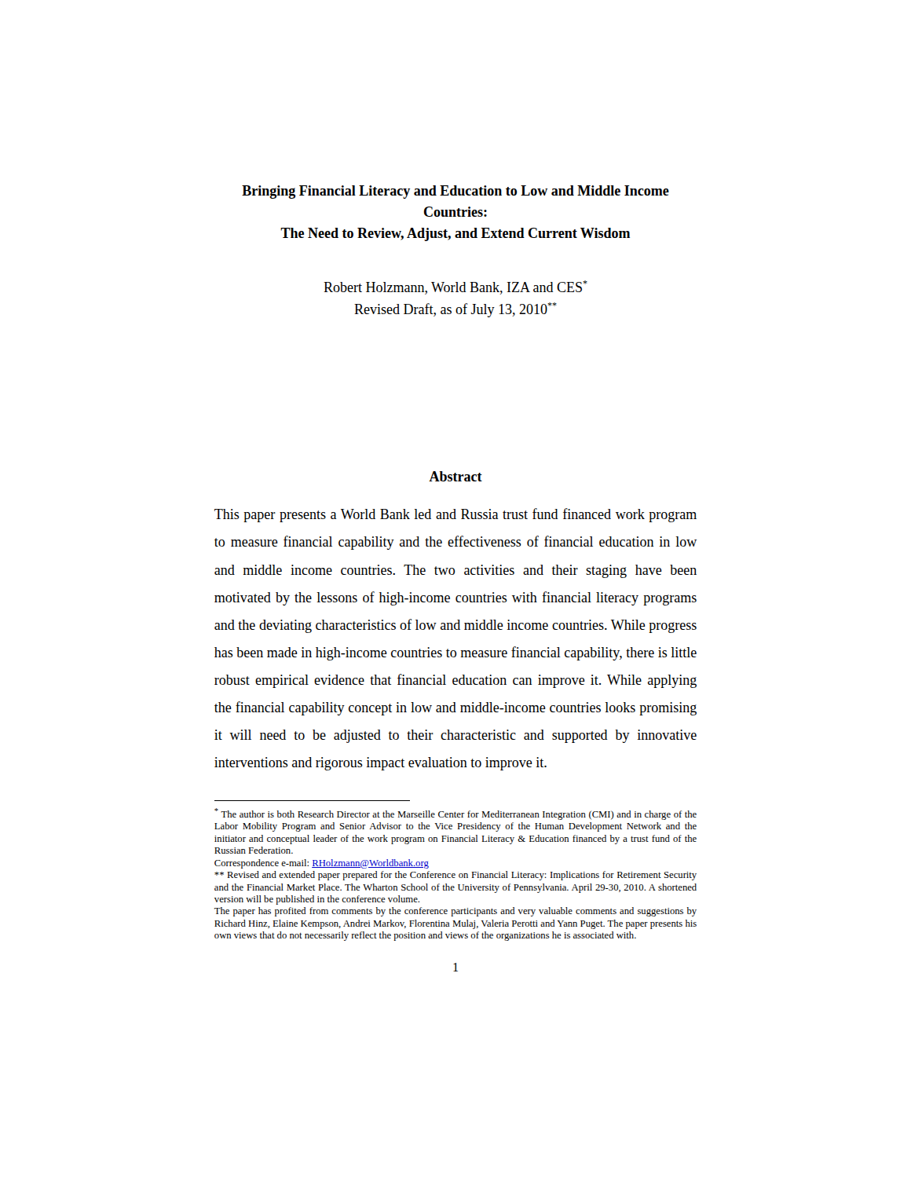Bringing Financial Literacy and Education to Low and Middle Income Countries:
The Need to Review, Adjust, and Extend Current Wisdom
Robert Holzmann, World Bank, IZA and CES*
Revised Draft, as of July 13, 2010**
Abstract
This paper presents a World Bank led and Russia trust fund financed work program to measure financial capability and the effectiveness of financial education in low and middle income countries. The two activities and their staging have been motivated by the lessons of high-income countries with financial literacy programs and the deviating characteristics of low and middle income countries. While progress has been made in high-income countries to measure financial capability, there is little robust empirical evidence that financial education can improve it. While applying the financial capability concept in low and middle-income countries looks promising it will need to be adjusted to their characteristic and supported by innovative interventions and rigorous impact evaluation to improve it.
* The author is both Research Director at the Marseille Center for Mediterranean Integration (CMI) and in charge of the Labor Mobility Program and Senior Advisor to the Vice Presidency of the Human Development Network and the initiator and conceptual leader of the work program on Financial Literacy & Education financed by a trust fund of the Russian Federation.
Correspondence e-mail: RHolzmann@Worldbank.org
** Revised and extended paper prepared for the Conference on Financial Literacy: Implications for Retirement Security and the Financial Market Place. The Wharton School of the University of Pennsylvania. April 29-30, 2010. A shortened version will be published in the conference volume.
The paper has profited from comments by the conference participants and very valuable comments and suggestions by Richard Hinz, Elaine Kempson, Andrei Markov, Florentina Mulaj, Valeria Perotti and Yann Puget. The paper presents his own views that do not necessarily reflect the position and views of the organizations he is associated with.
1